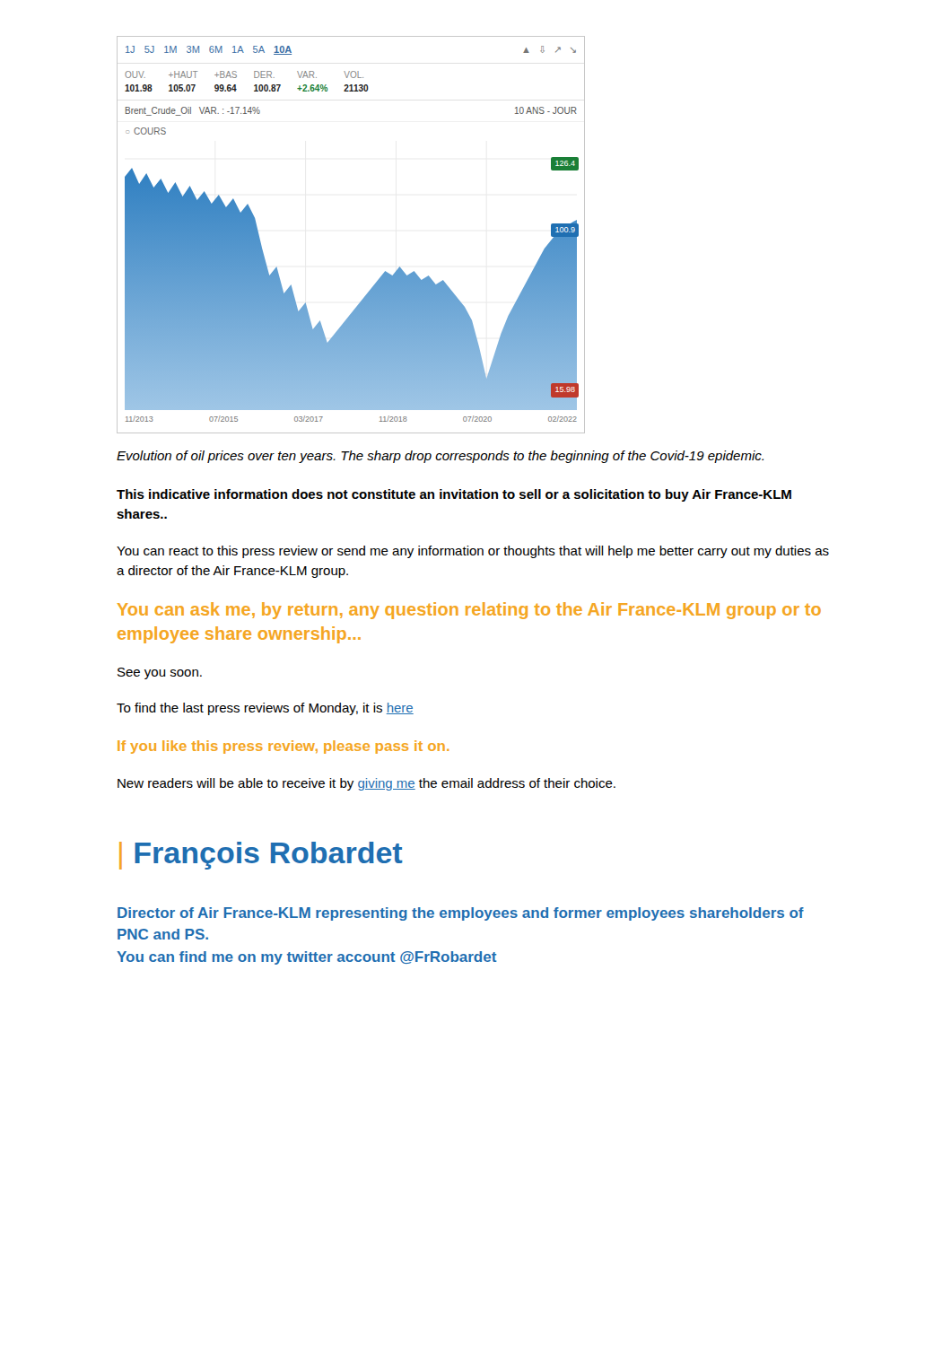1J 5J 1M 3M 6M 1A 5A 10A
▲⇩↗↘
OUV. 101.98
+HAUT 105.07
+BAS 99.64
DER. 100.87
VAR.+2.64%
VOL. 21130
Brent_Crude_Oil VAR. : -17.14% 10 ANS - JOUR
COURS
126.4 100.9 15.98
11/2013 07/2015 03/2017 11/2018 07/2020 02/2022
Evolution of oil prices over ten years. The sharp drop corresponds to the beginning of the Covid-19 epidemic.
This indicative information does not constitute an invitation to sell or a solicitation to buy Air France-KLM shares..
You can react to this press review or send me any information or thoughts that will help me better carry out my duties as a director of the Air France-KLM group.
You can ask me, by return, any question relating to the Air France-KLM group or to employee share ownership...
See you soon.
To find the last press reviews of Monday, it is here
If you like this press review, please pass it on.
New readers will be able to receive it by giving me the email address of their choice.
| François Robardet
Director of Air France-KLM representing the employees and former employees shareholders of PNC and PS.
You can find me on my twitter account @FrRobardet